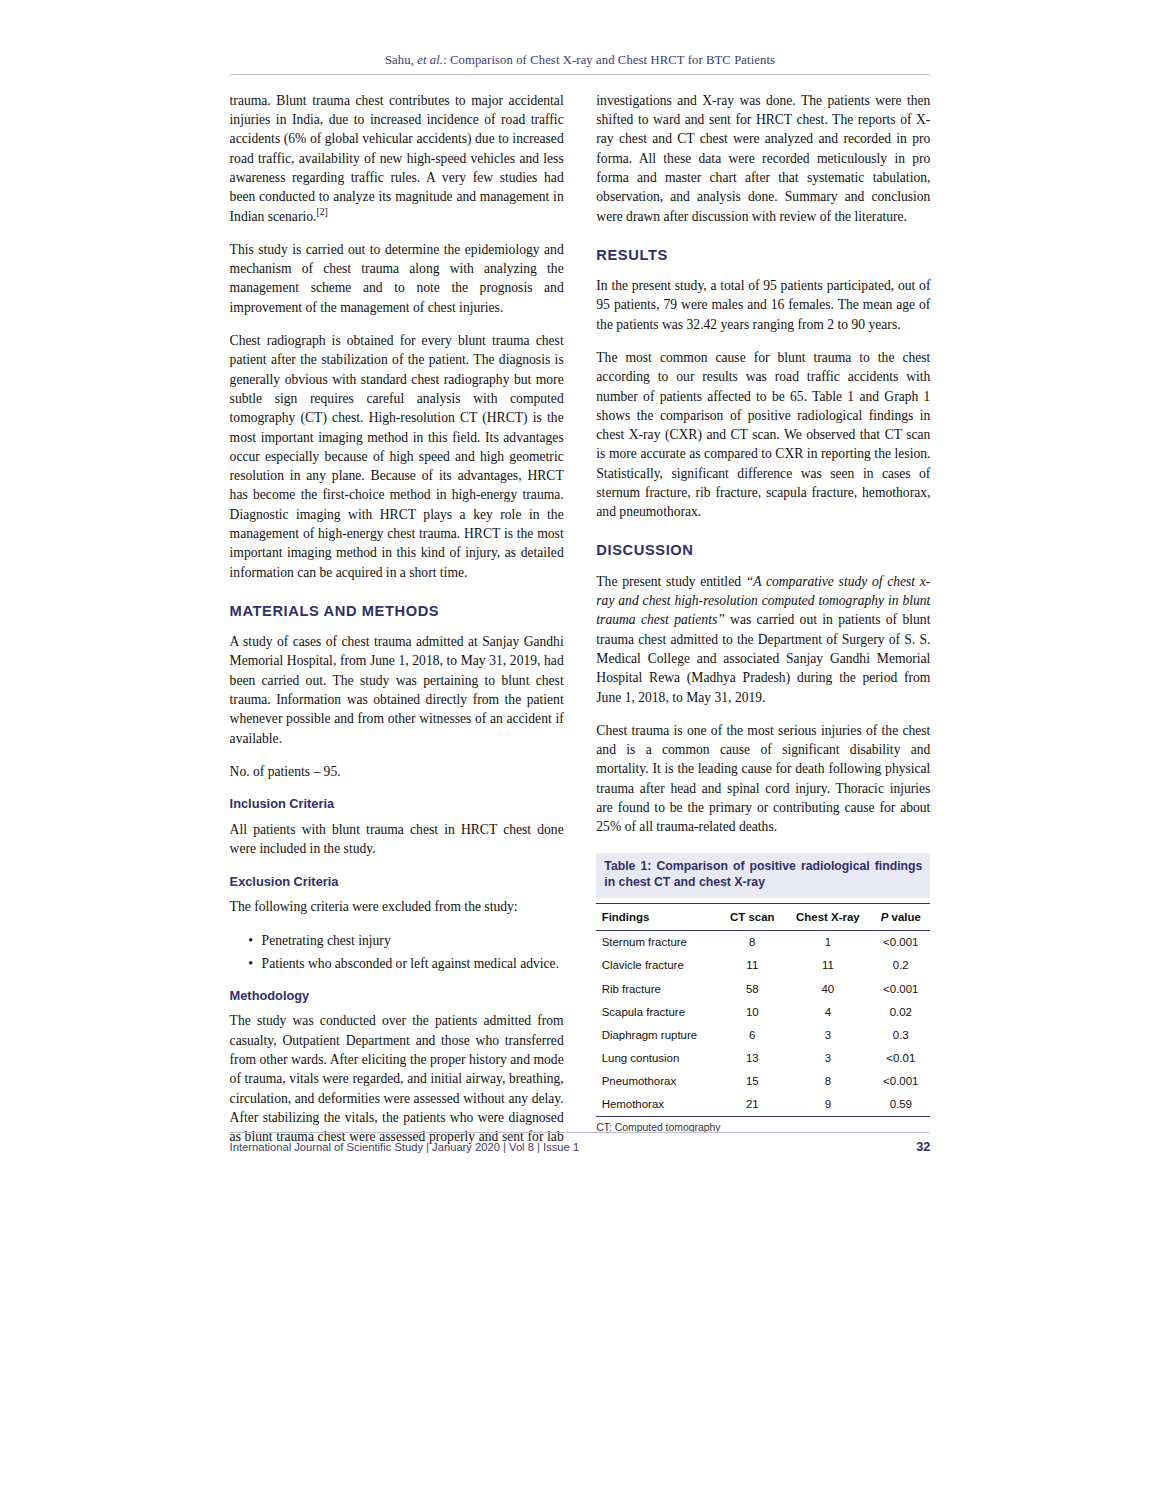Sahu, et al.: Comparison of Chest X-ray and Chest HRCT for BTC Patients
trauma. Blunt trauma chest contributes to major accidental injuries in India, due to increased incidence of road traffic accidents (6% of global vehicular accidents) due to increased road traffic, availability of new high-speed vehicles and less awareness regarding traffic rules. A very few studies had been conducted to analyze its magnitude and management in Indian scenario.[2]
This study is carried out to determine the epidemiology and mechanism of chest trauma along with analyzing the management scheme and to note the prognosis and improvement of the management of chest injuries.
Chest radiograph is obtained for every blunt trauma chest patient after the stabilization of the patient. The diagnosis is generally obvious with standard chest radiography but more subtle sign requires careful analysis with computed tomography (CT) chest. High-resolution CT (HRCT) is the most important imaging method in this field. Its advantages occur especially because of high speed and high geometric resolution in any plane. Because of its advantages, HRCT has become the first-choice method in high-energy trauma. Diagnostic imaging with HRCT plays a key role in the management of high-energy chest trauma. HRCT is the most important imaging method in this kind of injury, as detailed information can be acquired in a short time.
Materials and Methods
A study of cases of chest trauma admitted at Sanjay Gandhi Memorial Hospital, from June 1, 2018, to May 31, 2019, had been carried out. The study was pertaining to blunt chest trauma. Information was obtained directly from the patient whenever possible and from other witnesses of an accident if available.
No. of patients – 95.
Inclusion Criteria
All patients with blunt trauma chest in HRCT chest done were included in the study.
Exclusion Criteria
The following criteria were excluded from the study:
Penetrating chest injury
Patients who absconded or left against medical advice.
Methodology
The study was conducted over the patients admitted from casualty, Outpatient Department and those who transferred from other wards. After eliciting the proper history and mode of trauma, vitals were regarded, and initial airway, breathing, circulation, and deformities were assessed without any delay. After stabilizing the vitals, the patients who were diagnosed as blunt trauma chest were assessed properly and sent for lab investigations and X-ray was done. The patients were then shifted to ward and sent for HRCT chest. The reports of X-ray chest and CT chest were analyzed and recorded in pro forma. All these data were recorded meticulously in pro forma and master chart after that systematic tabulation, observation, and analysis done. Summary and conclusion were drawn after discussion with review of the literature.
Results
In the present study, a total of 95 patients participated, out of 95 patients, 79 were males and 16 females. The mean age of the patients was 32.42 years ranging from 2 to 90 years.
The most common cause for blunt trauma to the chest according to our results was road traffic accidents with number of patients affected to be 65. Table 1 and Graph 1 shows the comparison of positive radiological findings in chest X-ray (CXR) and CT scan. We observed that CT scan is more accurate as compared to CXR in reporting the lesion. Statistically, significant difference was seen in cases of sternum fracture, rib fracture, scapula fracture, hemothorax, and pneumothorax.
Discussion
The present study entitled “A comparative study of chest x-ray and chest high-resolution computed tomography in blunt trauma chest patients” was carried out in patients of blunt trauma chest admitted to the Department of Surgery of S. S. Medical College and associated Sanjay Gandhi Memorial Hospital Rewa (Madhya Pradesh) during the period from June 1, 2018, to May 31, 2019.
Chest trauma is one of the most serious injuries of the chest and is a common cause of significant disability and mortality. It is the leading cause for death following physical trauma after head and spinal cord injury. Thoracic injuries are found to be the primary or contributing cause for about 25% of all trauma-related deaths.
Table 1: Comparison of positive radiological findings in chest CT and chest X-ray
| Findings | CT scan | Chest X-ray | P value |
| --- | --- | --- | --- |
| Sternum fracture | 8 | 1 | <0.001 |
| Clavicle fracture | 11 | 11 | 0.2 |
| Rib fracture | 58 | 40 | <0.001 |
| Scapula fracture | 10 | 4 | 0.02 |
| Diaphragm rupture | 6 | 3 | 0.3 |
| Lung contusion | 13 | 3 | <0.01 |
| Pneumothorax | 15 | 8 | <0.001 |
| Hemothorax | 21 | 9 | 0.59 |
CT: Computed tomography
International Journal of Scientific Study | January 2020 | Vol 8 | Issue 1
32